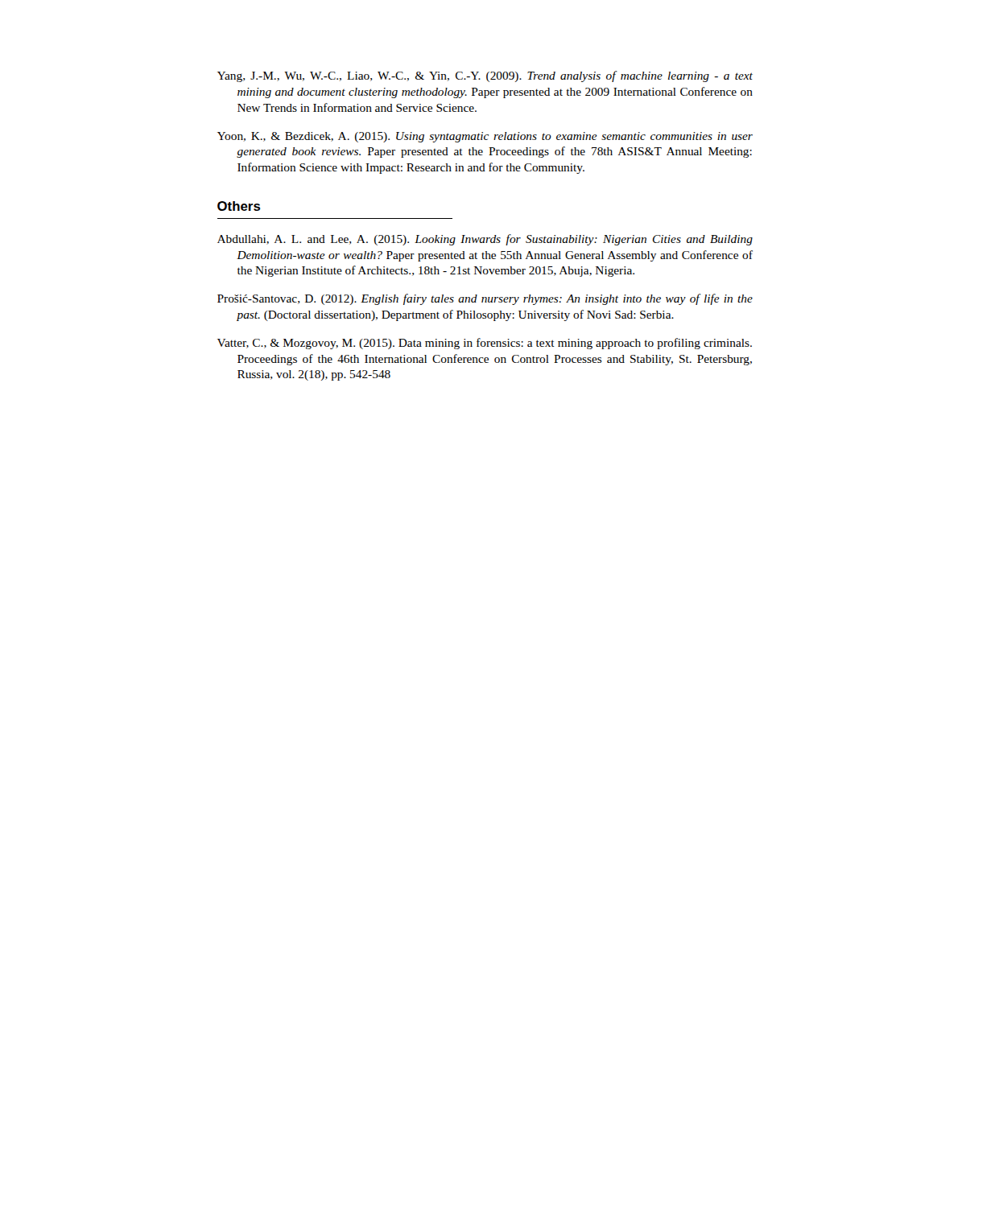Yang, J.-M., Wu, W.-C., Liao, W.-C., & Yin, C.-Y. (2009). Trend analysis of machine learning - a text mining and document clustering methodology. Paper presented at the 2009 International Conference on New Trends in Information and Service Science.
Yoon, K., & Bezdicek, A. (2015). Using syntagmatic relations to examine semantic communities in user generated book reviews. Paper presented at the Proceedings of the 78th ASIS&T Annual Meeting: Information Science with Impact: Research in and for the Community.
Others
Abdullahi, A. L. and Lee, A. (2015). Looking Inwards for Sustainability: Nigerian Cities and Building Demolition-waste or wealth? Paper presented at the 55th Annual General Assembly and Conference of the Nigerian Institute of Architects., 18th - 21st November 2015, Abuja, Nigeria.
Prošić-Santovac, D. (2012). English fairy tales and nursery rhymes: An insight into the way of life in the past. (Doctoral dissertation), Department of Philosophy: University of Novi Sad: Serbia.
Vatter, C., & Mozgovoy, M. (2015). Data mining in forensics: a text mining approach to profiling criminals. Proceedings of the 46th International Conference on Control Processes and Stability, St. Petersburg, Russia, vol. 2(18), pp. 542-548